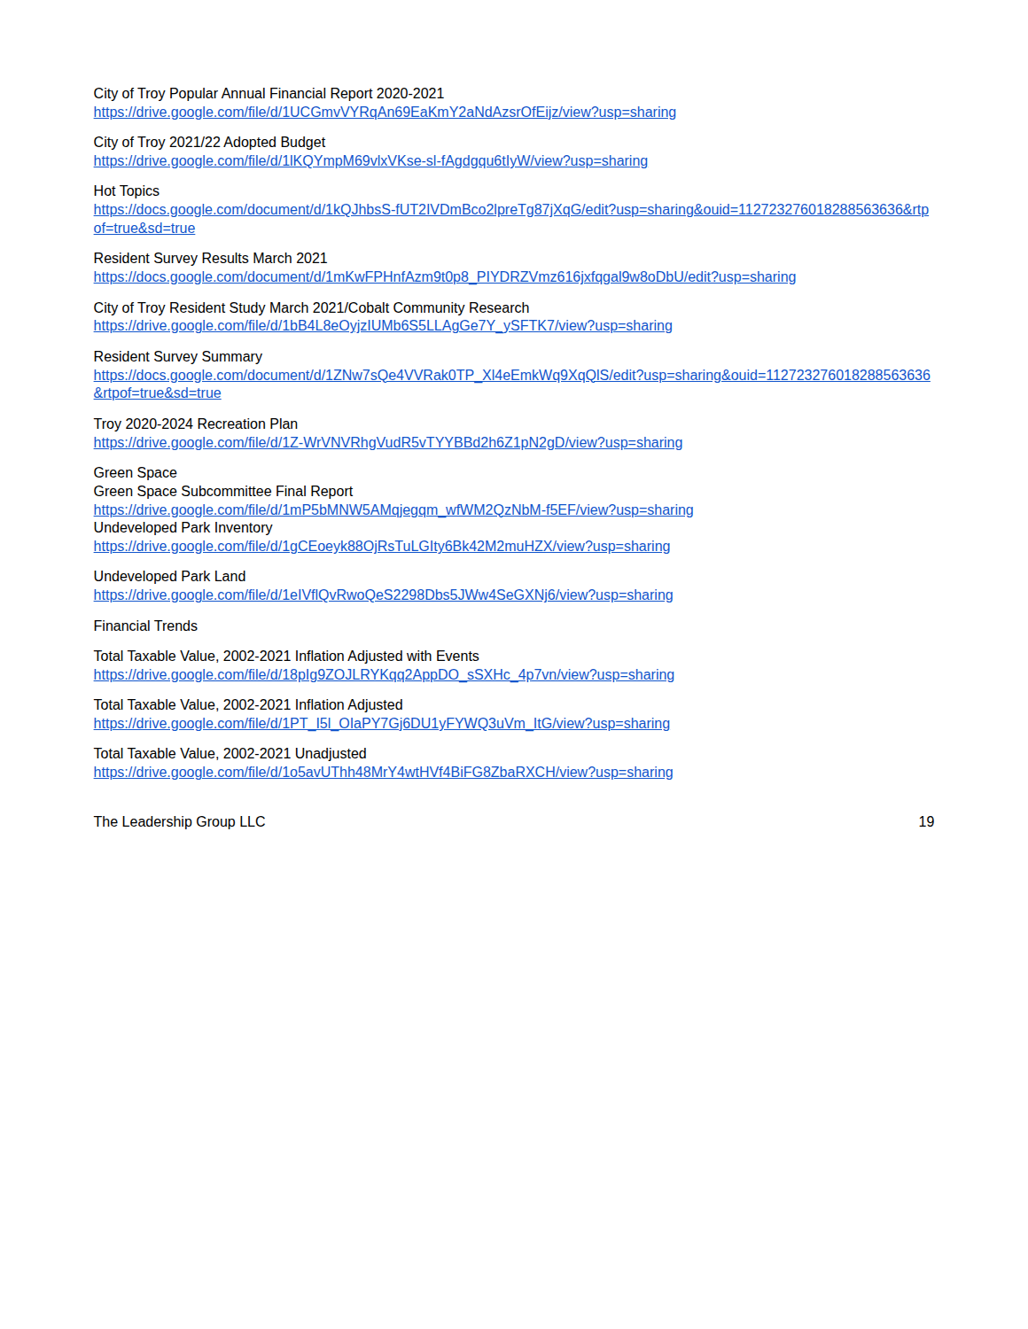City of Troy Popular Annual Financial Report 2020-2021
https://drive.google.com/file/d/1UCGmvVYRqAn69EaKmY2aNdAzsrOfEijz/view?usp=sharing
City of Troy 2021/22 Adopted Budget
https://drive.google.com/file/d/1lKQYmpM69vlxVKse-sl-fAgdgqu6tIyW/view?usp=sharing
Hot Topics
https://docs.google.com/document/d/1kQJhbsS-fUT2IVDmBco2lpreTg87jXqG/edit?usp=sharing&ouid=112723276018288563636&rtpof=true&sd=true
Resident Survey Results March 2021
https://docs.google.com/document/d/1mKwFPHnfAzm9t0p8_PIYDRZVmz616jxfqgal9w8oDbU/edit?usp=sharing
City of Troy Resident Study March 2021/Cobalt Community Research
https://drive.google.com/file/d/1bB4L8eOyjzIUMb6S5LLAgGe7Y_ySFTK7/view?usp=sharing
Resident Survey Summary
https://docs.google.com/document/d/1ZNw7sQe4VVRak0TP_Xl4eEmkWq9XqQlS/edit?usp=sharing&ouid=112723276018288563636&rtpof=true&sd=true
Troy 2020-2024 Recreation Plan
https://drive.google.com/file/d/1Z-WrVNVRhgVudR5vTYYBBd2h6Z1pN2gD/view?usp=sharing
Green Space
Green Space Subcommittee Final Report
https://drive.google.com/file/d/1mP5bMNW5AMqjegqm_wfWM2QzNbM-f5EF/view?usp=sharing
Undeveloped Park Inventory
https://drive.google.com/file/d/1gCEoeyk88OjRsTuLGIty6Bk42M2muHZX/view?usp=sharing
Undeveloped Park Land
https://drive.google.com/file/d/1eIVflQvRwoQeS2298Dbs5JWw4SeGXNj6/view?usp=sharing
Financial Trends
Total Taxable Value, 2002-2021 Inflation Adjusted with Events
https://drive.google.com/file/d/18pIg9ZOJLRYKqq2AppDO_sSXHc_4p7vn/view?usp=sharing
Total Taxable Value, 2002-2021 Inflation Adjusted
https://drive.google.com/file/d/1PT_I5l_OIaPY7Gj6DU1yFYWQ3uVm_ItG/view?usp=sharing
Total Taxable Value, 2002-2021 Unadjusted
https://drive.google.com/file/d/1o5avUThh48MrY4wtHVf4BiFG8ZbaRXCH/view?usp=sharing
The Leadership Group LLC 19